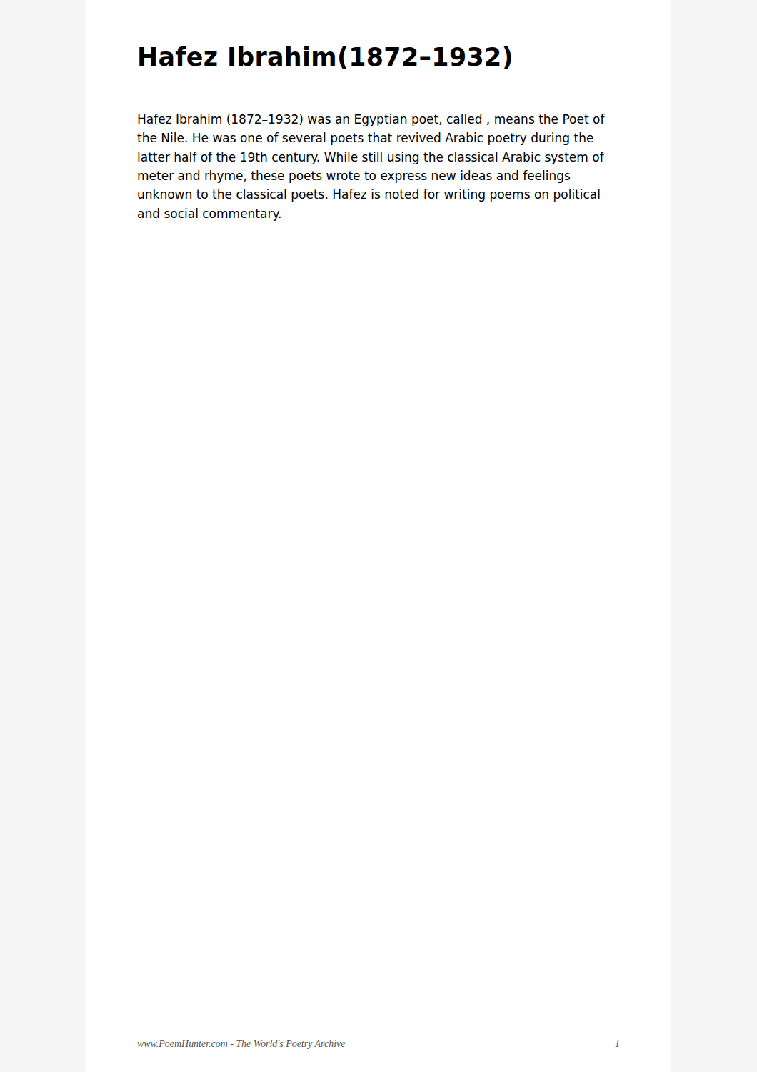Hafez Ibrahim(1872–1932)
Hafez Ibrahim (1872–1932) was an Egyptian poet, called , means the Poet of the Nile. He was one of several poets that revived Arabic poetry during the latter half of the 19th century. While still using the classical Arabic system of meter and rhyme, these poets wrote to express new ideas and feelings unknown to the classical poets. Hafez is noted for writing poems on political and social commentary.
www.PoemHunter.com - The World's Poetry Archive 1